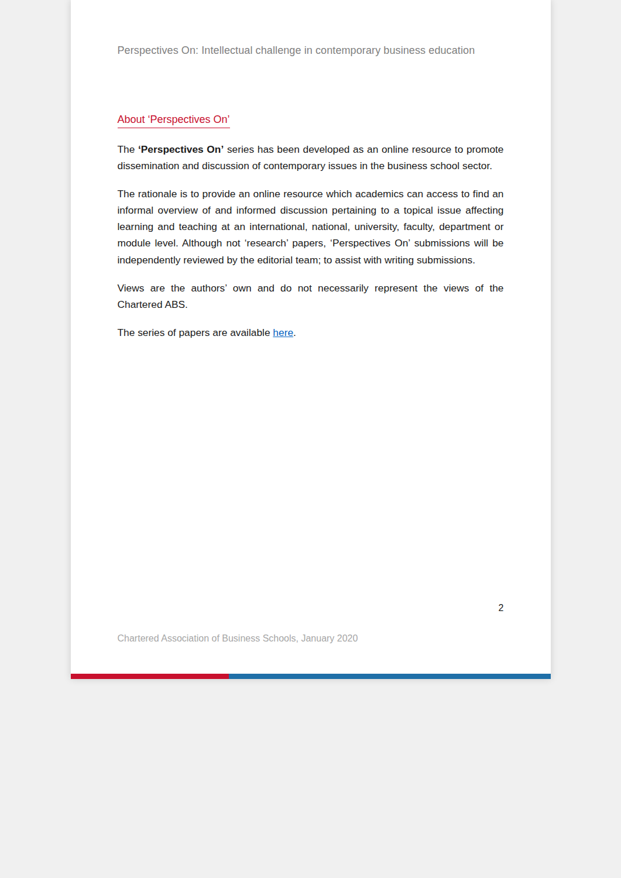Perspectives On: Intellectual challenge in contemporary business education
About ‘Perspectives On’
The ‘Perspectives On’ series has been developed as an online resource to promote dissemination and discussion of contemporary issues in the business school sector.
The rationale is to provide an online resource which academics can access to find an informal overview of and informed discussion pertaining to a topical issue affecting learning and teaching at an international, national, university, faculty, department or module level. Although not ‘research’ papers, ‘Perspectives On’ submissions will be independently reviewed by the editorial team; to assist with writing submissions.
Views are the authors’ own and do not necessarily represent the views of the Chartered ABS.
The series of papers are available here.
2
Chartered Association of Business Schools, January 2020